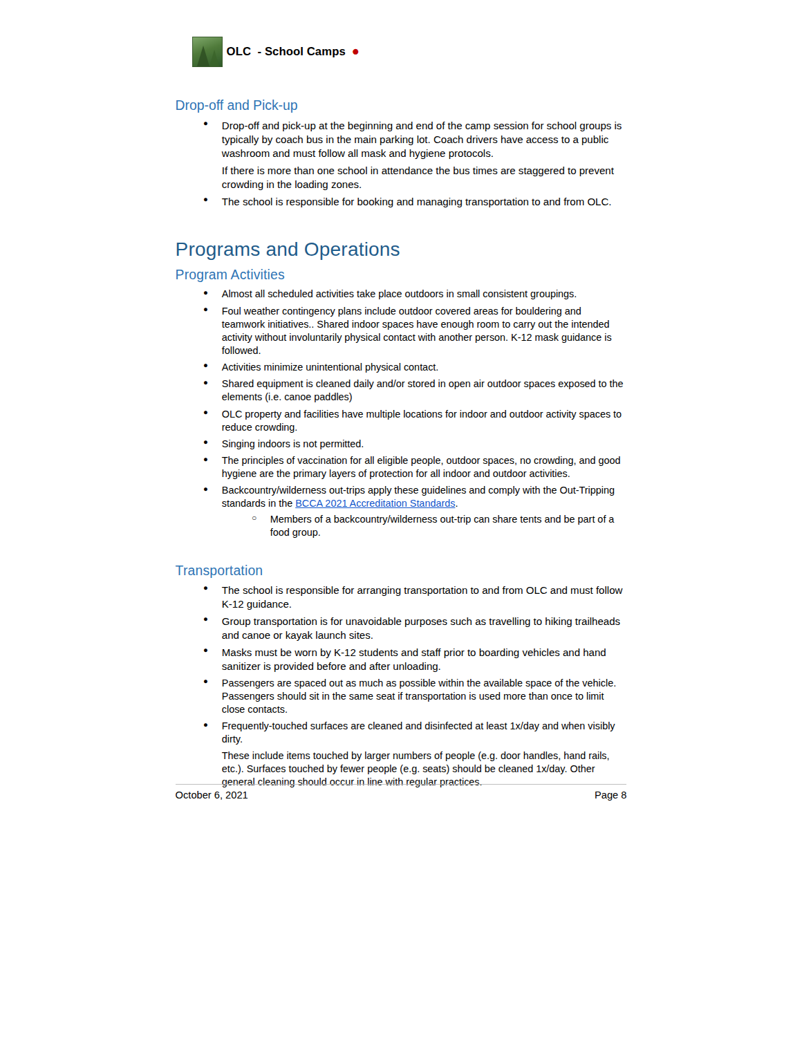OLC - School Camps ●
Drop-off and Pick-up
Drop-off and pick-up at the beginning and end of the camp session for school groups is typically by coach bus in the main parking lot. Coach drivers have access to a public washroom and must follow all mask and hygiene protocols.
If there is more than one school in attendance the bus times are staggered to prevent crowding in the loading zones.
The school is responsible for booking and managing transportation to and from OLC.
Programs and Operations
Program Activities
Almost all scheduled activities take place outdoors in small consistent groupings.
Foul weather contingency plans include outdoor covered areas for bouldering and teamwork initiatives.. Shared indoor spaces have enough room to carry out the intended activity without involuntarily physical contact with another person. K-12 mask guidance is followed.
Activities minimize unintentional physical contact.
Shared equipment is cleaned daily and/or stored in open air outdoor spaces exposed to the elements (i.e. canoe paddles)
OLC property and facilities have multiple locations for indoor and outdoor activity spaces to reduce crowding.
Singing indoors is not permitted.
The principles of vaccination for all eligible people, outdoor spaces, no crowding, and good hygiene are the primary layers of protection for all indoor and outdoor activities.
Backcountry/wilderness out-trips apply these guidelines and comply with the Out-Tripping standards in the BCCA 2021 Accreditation Standards.
Members of a backcountry/wilderness out-trip can share tents and be part of a food group.
Transportation
The school is responsible for arranging transportation to and from OLC and must follow K-12 guidance.
Group transportation is for unavoidable purposes such as travelling to hiking trailheads and canoe or kayak launch sites.
Masks must be worn by K-12 students and staff prior to boarding vehicles and hand sanitizer is provided before and after unloading.
Passengers are spaced out as much as possible within the available space of the vehicle. Passengers should sit in the same seat if transportation is used more than once to limit close contacts.
Frequently-touched surfaces are cleaned and disinfected at least 1x/day and when visibly dirty.
These include items touched by larger numbers of people (e.g. door handles, hand rails, etc.). Surfaces touched by fewer people (e.g. seats) should be cleaned 1x/day. Other general cleaning should occur in line with regular practices.
October 6, 2021 Page 8